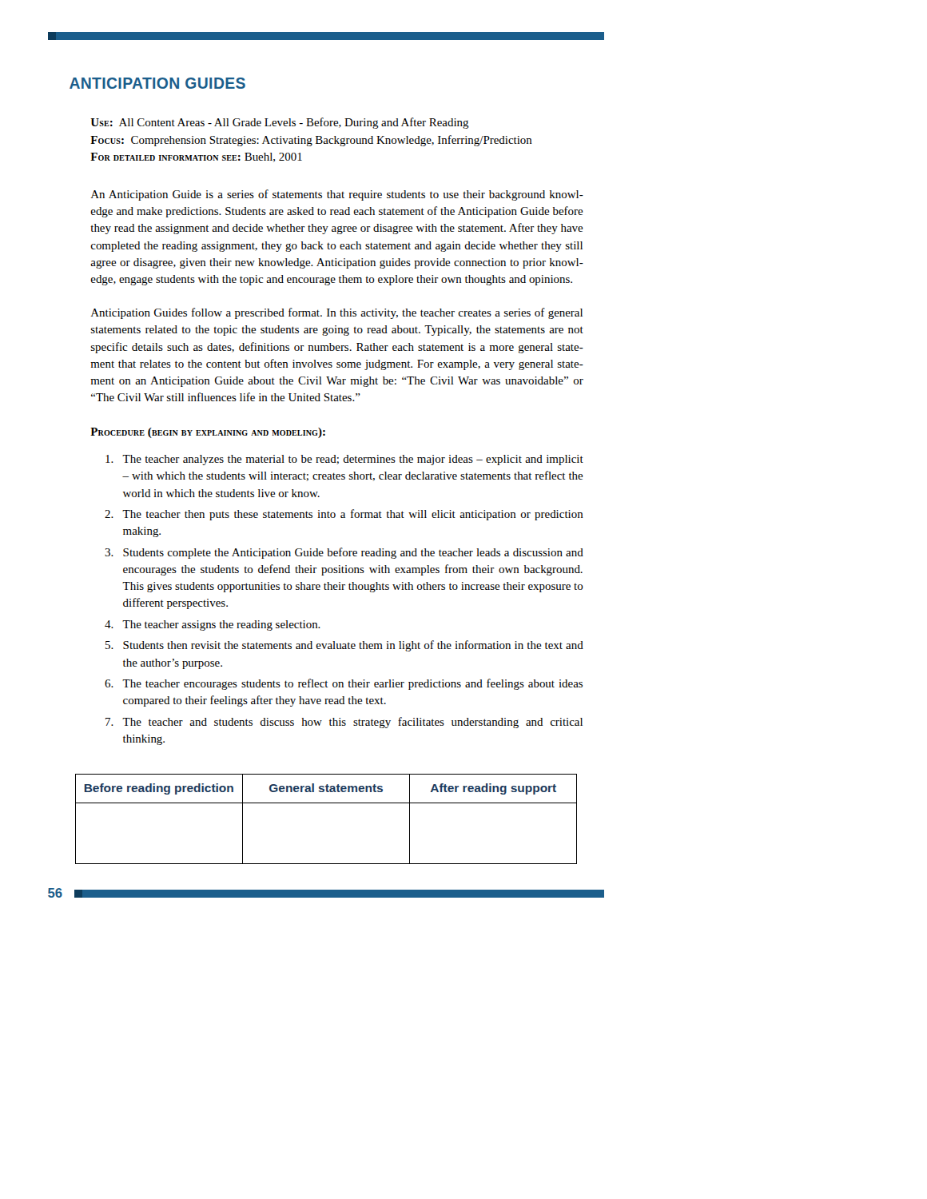Anticipation Guides
Use: All Content Areas - All Grade Levels - Before, During and After Reading
Focus: Comprehension Strategies: Activating Background Knowledge, Inferring/Prediction
For detailed information see: Buehl, 2001
An Anticipation Guide is a series of statements that require students to use their background knowledge and make predictions. Students are asked to read each statement of the Anticipation Guide before they read the assignment and decide whether they agree or disagree with the statement. After they have completed the reading assignment, they go back to each statement and again decide whether they still agree or disagree, given their new knowledge. Anticipation guides provide connection to prior knowledge, engage students with the topic and encourage them to explore their own thoughts and opinions.
Anticipation Guides follow a prescribed format. In this activity, the teacher creates a series of general statements related to the topic the students are going to read about. Typically, the statements are not specific details such as dates, definitions or numbers. Rather each statement is a more general statement that relates to the content but often involves some judgment. For example, a very general statement on an Anticipation Guide about the Civil War might be: “The Civil War was unavoidable” or “The Civil War still influences life in the United States.”
Procedure (begin by explaining and modeling):
The teacher analyzes the material to be read; determines the major ideas – explicit and implicit – with which the students will interact; creates short, clear declarative statements that reflect the world in which the students live or know.
The teacher then puts these statements into a format that will elicit anticipation or prediction making.
Students complete the Anticipation Guide before reading and the teacher leads a discussion and encourages the students to defend their positions with examples from their own background. This gives students opportunities to share their thoughts with others to increase their exposure to different perspectives.
The teacher assigns the reading selection.
Students then revisit the statements and evaluate them in light of the information in the text and the author’s purpose.
The teacher encourages students to reflect on their earlier predictions and feelings about ideas compared to their feelings after they have read the text.
The teacher and students discuss how this strategy facilitates understanding and critical thinking.
| Before reading prediction | General statements | After reading support |
| --- | --- | --- |
56